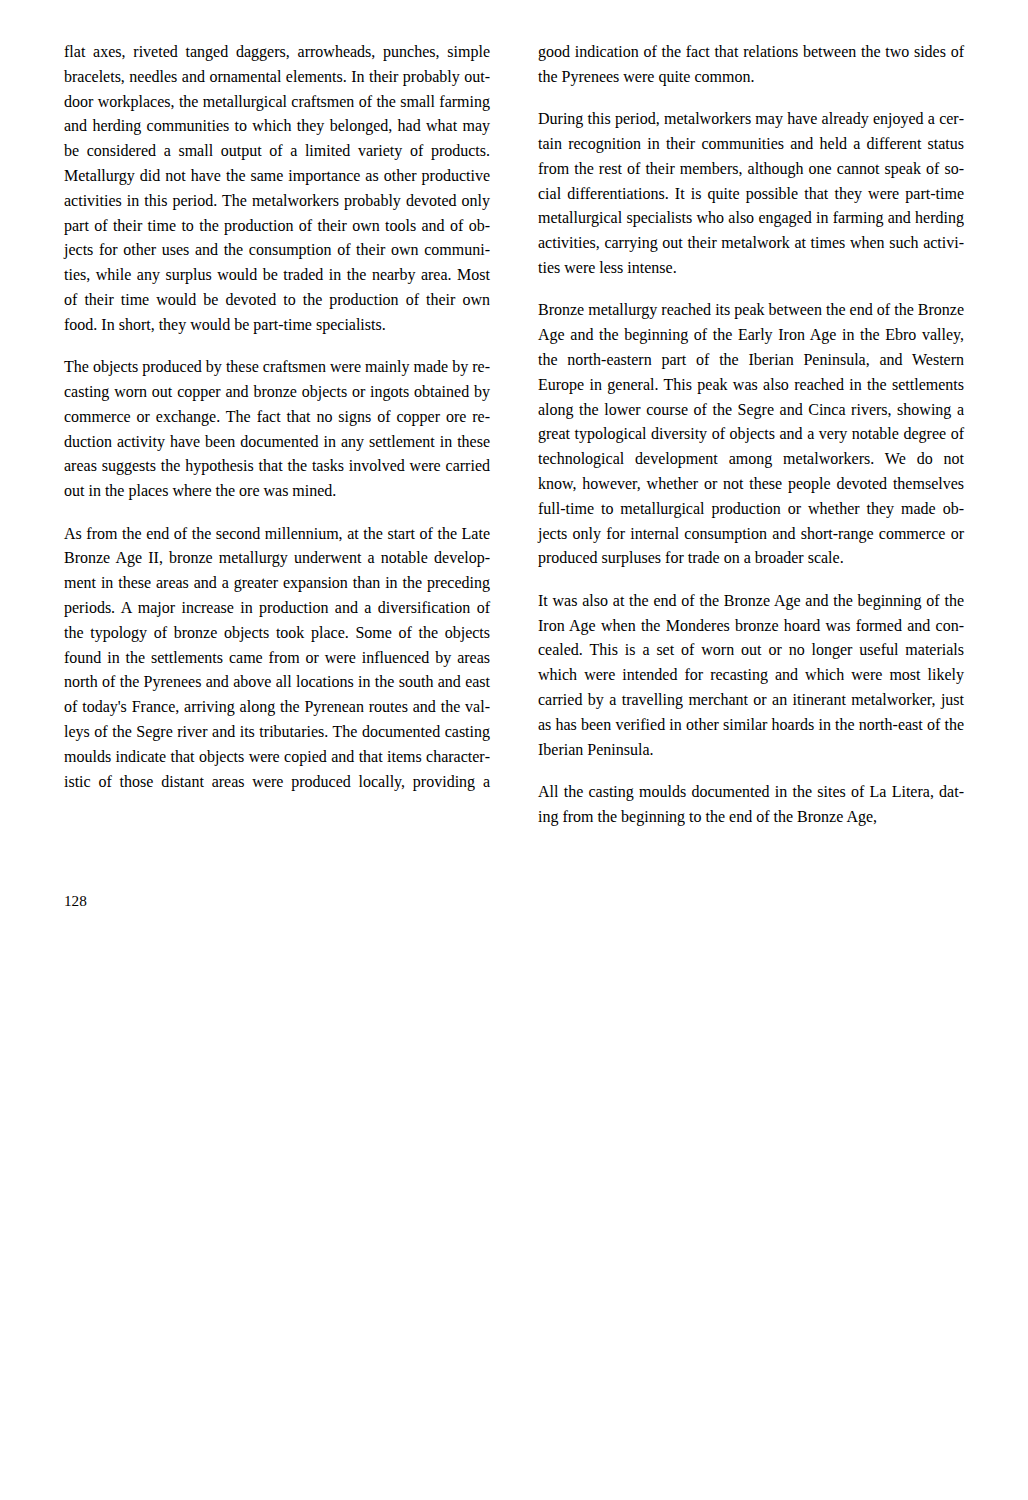flat axes, riveted tanged daggers, arrowheads, punches, simple bracelets, needles and ornamental elements. In their probably outdoor workplaces, the metallurgical craftsmen of the small farming and herding communities to which they belonged, had what may be considered a small output of a limited variety of products. Metallurgy did not have the same importance as other productive activities in this period. The metalworkers probably devoted only part of their time to the production of their own tools and of objects for other uses and the consumption of their own communities, while any surplus would be traded in the nearby area. Most of their time would be devoted to the production of their own food. In short, they would be part-time specialists.
The objects produced by these craftsmen were mainly made by recasting worn out copper and bronze objects or ingots obtained by commerce or exchange. The fact that no signs of copper ore reduction activity have been documented in any settlement in these areas suggests the hypothesis that the tasks involved were carried out in the places where the ore was mined.
As from the end of the second millennium, at the start of the Late Bronze Age II, bronze metallurgy underwent a notable development in these areas and a greater expansion than in the preceding periods. A major increase in production and a diversification of the typology of bronze objects took place. Some of the objects found in the settlements came from or were influenced by areas north of the Pyrenees and above all locations in the south and east of today's France, arriving along the Pyrenean routes and the valleys of the Segre river and its tributaries. The documented casting moulds indicate that objects were copied and that items characteristic of those distant areas were produced locally, providing a good indication of the fact that relations between the two sides of the Pyrenees were quite common.
During this period, metalworkers may have already enjoyed a certain recognition in their communities and held a different status from the rest of their members, although one cannot speak of social differentiations. It is quite possible that they were part-time metallurgical specialists who also engaged in farming and herding activities, carrying out their metalwork at times when such activities were less intense.
Bronze metallurgy reached its peak between the end of the Bronze Age and the beginning of the Early Iron Age in the Ebro valley, the north-eastern part of the Iberian Peninsula, and Western Europe in general. This peak was also reached in the settlements along the lower course of the Segre and Cinca rivers, showing a great typological diversity of objects and a very notable degree of technological development among metalworkers. We do not know, however, whether or not these people devoted themselves full-time to metallurgical production or whether they made objects only for internal consumption and short-range commerce or produced surpluses for trade on a broader scale.
It was also at the end of the Bronze Age and the beginning of the Iron Age when the Monderes bronze hoard was formed and concealed. This is a set of worn out or no longer useful materials which were intended for recasting and which were most likely carried by a travelling merchant or an itinerant metalworker, just as has been verified in other similar hoards in the north-east of the Iberian Peninsula.
All the casting moulds documented in the sites of La Litera, dating from the beginning to the end of the Bronze Age,
128